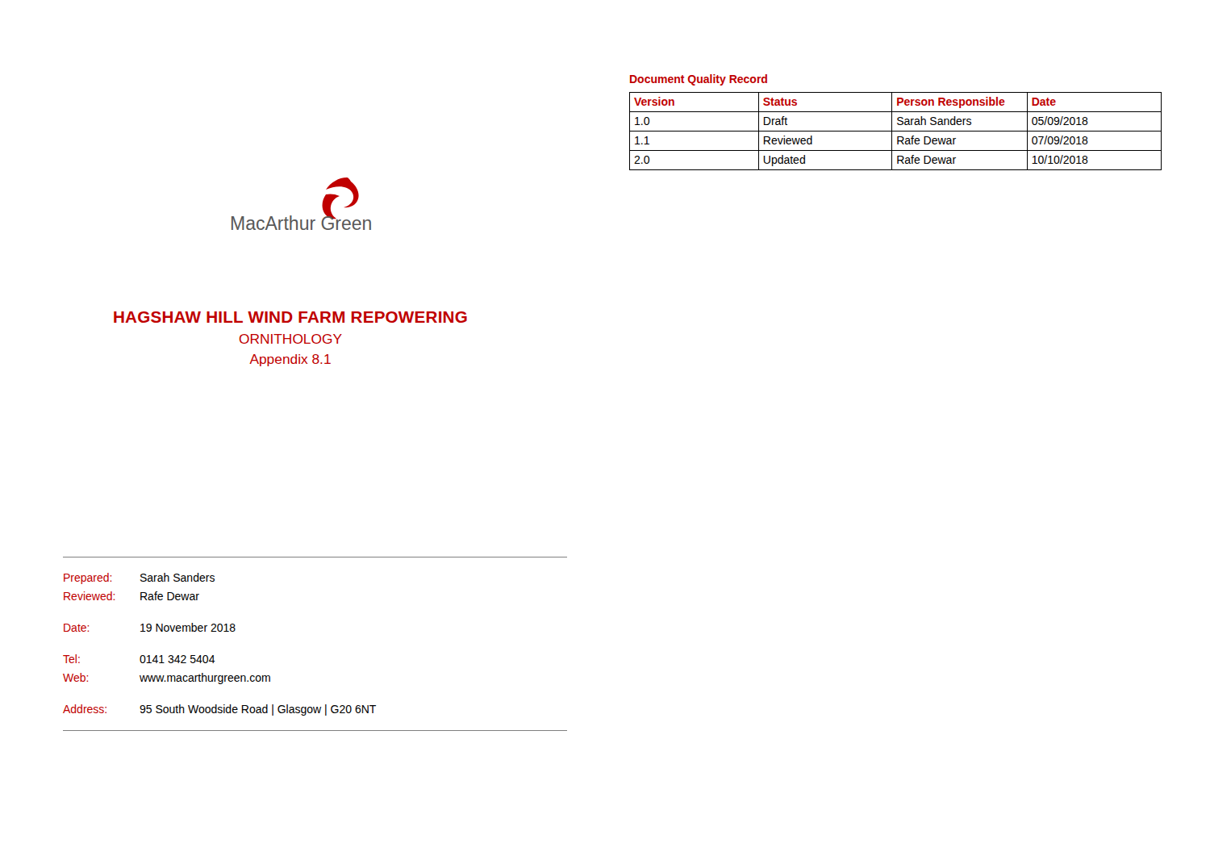HAGSHAW HILL WIND FARM REPOWERING
ORNITHOLOGY
Appendix 8.1
| Prepared: | Sarah Sanders |
| Reviewed: | Rafe Dewar |
| Date: | 19 November 2018 |
| Tel: | 0141 342 5404 |
| Web: | www.macarthurgreen.com |
| Address: | 95 South Woodside Road / Glasgow / G20 6NT |
Document Quality Record
| Version | Status | Person Responsible | Date |
| --- | --- | --- | --- |
| 1.0 | Draft | Sarah Sanders | 05/09/2018 |
| 1.1 | Reviewed | Rafe Dewar | 07/09/2018 |
| 2.0 | Updated | Rafe Dewar | 10/10/2018 |